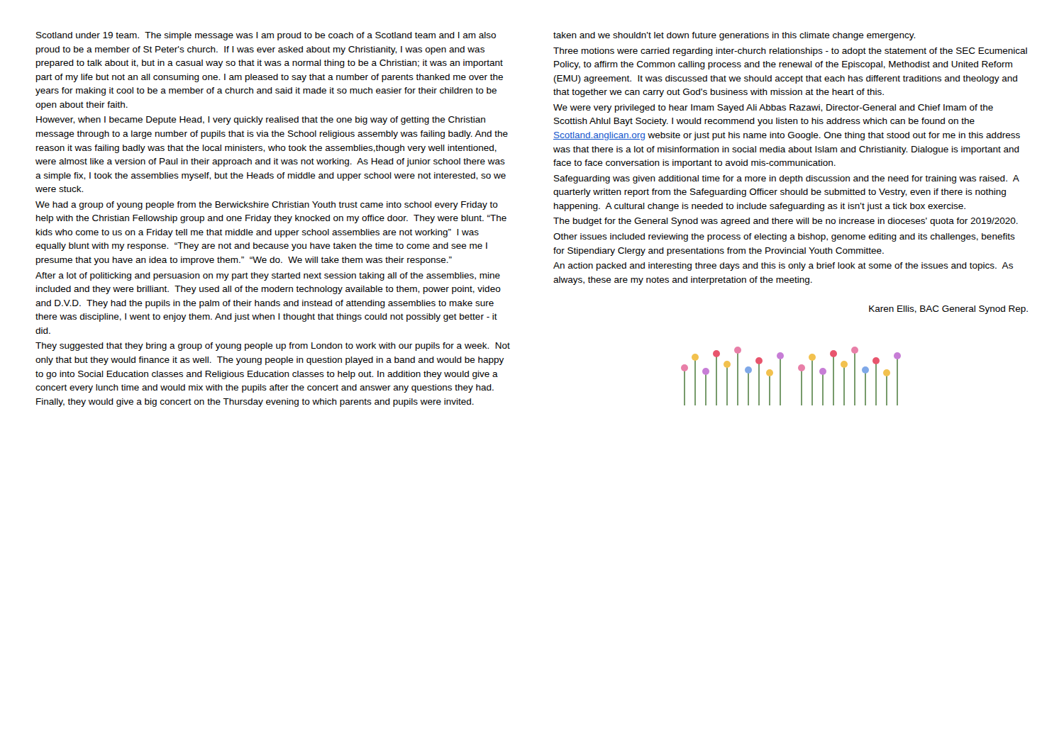Scotland under 19 team. The simple message was I am proud to be coach of a Scotland team and I am also proud to be a member of St Peter's church. If I was ever asked about my Christianity, I was open and was prepared to talk about it, but in a casual way so that it was a normal thing to be a Christian; it was an important part of my life but not an all consuming one. I am pleased to say that a number of parents thanked me over the years for making it cool to be a member of a church and said it made it so much easier for their children to be open about their faith.
However, when I became Depute Head, I very quickly realised that the one big way of getting the Christian message through to a large number of pupils that is via the School religious assembly was failing badly. And the reason it was failing badly was that the local ministers, who took the assemblies,though very well intentioned, were almost like a version of Paul in their approach and it was not working. As Head of junior school there was a simple fix, I took the assemblies myself, but the Heads of middle and upper school were not interested, so we were stuck.
We had a group of young people from the Berwickshire Christian Youth trust came into school every Friday to help with the Christian Fellowship group and one Friday they knocked on my office door. They were blunt. “The kids who come to us on a Friday tell me that middle and upper school assemblies are not working” I was equally blunt with my response. “They are not and because you have taken the time to come and see me I presume that you have an idea to improve them.” “We do. We will take them was their response.”
After a lot of politicking and persuasion on my part they started next session taking all of the assemblies, mine included and they were brilliant. They used all of the modern technology available to them, power point, video and D.V.D. They had the pupils in the palm of their hands and instead of attending assemblies to make sure there was discipline, I went to enjoy them. And just when I thought that things could not possibly get better - it did.
They suggested that they bring a group of young people up from London to work with our pupils for a week. Not only that but they would finance it as well. The young people in question played in a band and would be happy to go into Social Education classes and Religious Education classes to help out. In addition they would give a concert every lunch time and would mix with the pupils after the concert and answer any questions they had. Finally, they would give a big concert on the Thursday evening to which parents and pupils were invited.
taken and we shouldn't let down future generations in this climate change emergency.
Three motions were carried regarding inter-church relationships - to adopt the statement of the SEC Ecumenical Policy, to affirm the Common calling process and the renewal of the Episcopal, Methodist and United Reform (EMU) agreement. It was discussed that we should accept that each has different traditions and theology and that together we can carry out God's business with mission at the heart of this.
We were very privileged to hear Imam Sayed Ali Abbas Razawi, Director-General and Chief Imam of the Scottish Ahlul Bayt Society. I would recommend you listen to his address which can be found on the Scotland.anglican.org website or just put his name into Google. One thing that stood out for me in this address was that there is a lot of misinformation in social media about Islam and Christianity. Dialogue is important and face to face conversation is important to avoid mis-communication.
Safeguarding was given additional time for a more in depth discussion and the need for training was raised. A quarterly written report from the Safeguarding Officer should be submitted to Vestry, even if there is nothing happening. A cultural change is needed to include safeguarding as it isn't just a tick box exercise.
The budget for the General Synod was agreed and there will be no increase in dioceses' quota for 2019/2020.
Other issues included reviewing the process of electing a bishop, genome editing and its challenges, benefits for Stipendiary Clergy and presentations from the Provincial Youth Committee.
An action packed and interesting three days and this is only a brief look at some of the issues and topics. As always, these are my notes and interpretation of the meeting.
Karen Ellis, BAC General Synod Rep.